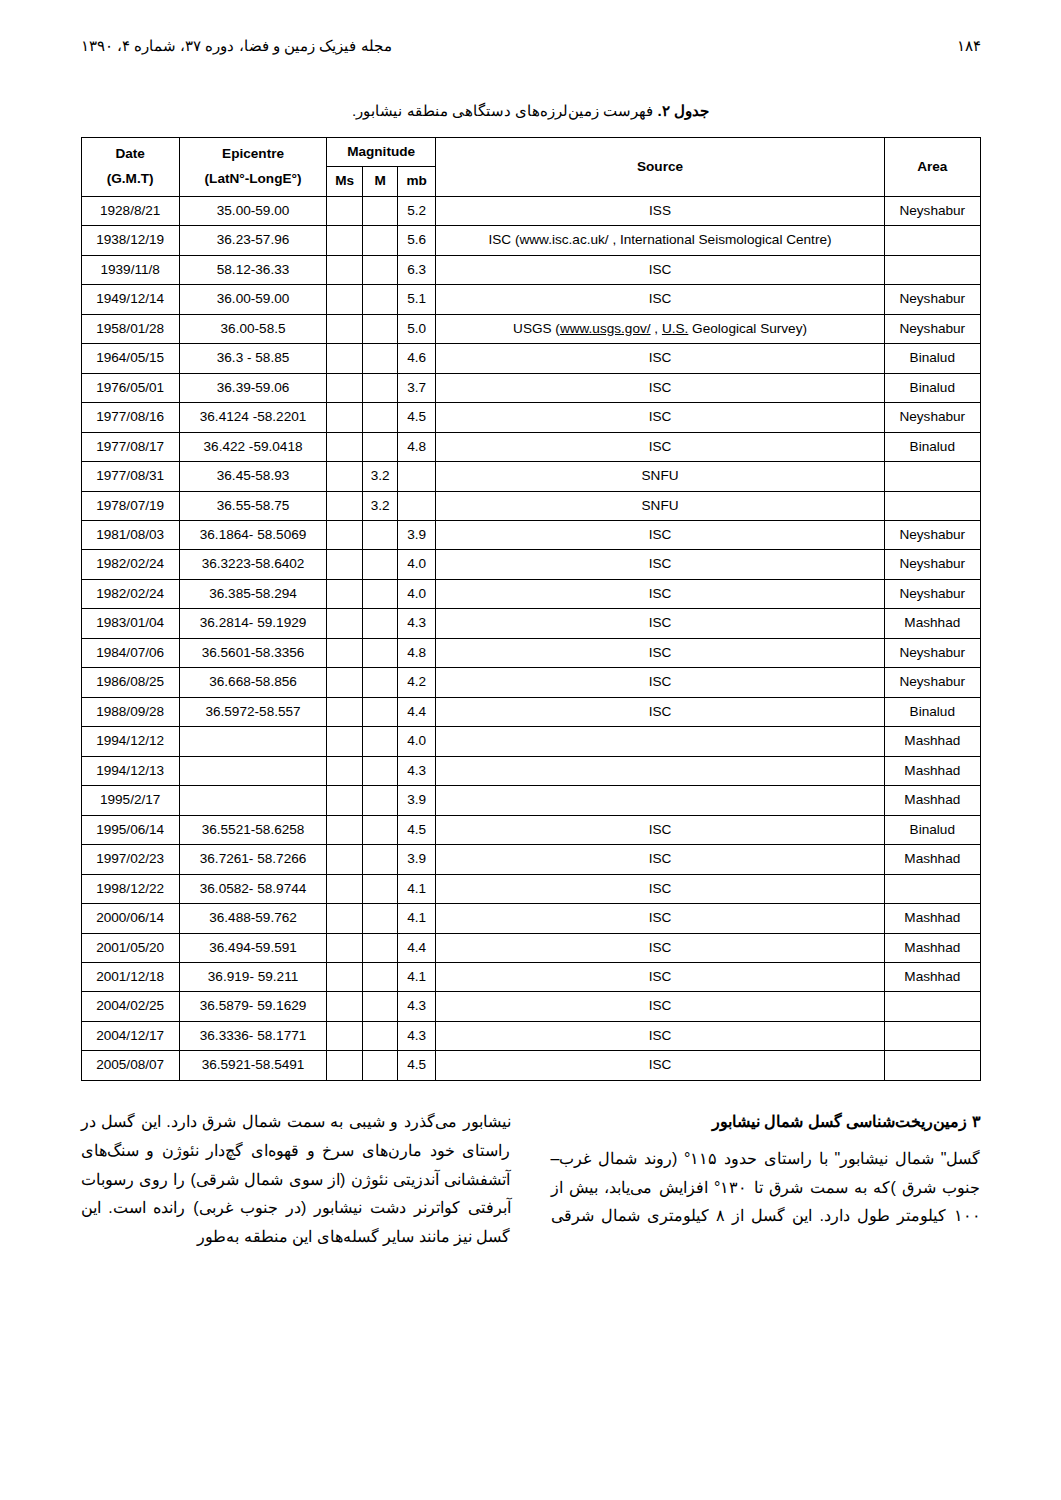۱۸۴ مجله فیزیک زمین و فضا، دوره ۳۷، شماره ۴، ۱۳۹۰
جدول ۲. فهرست زمین‌لرزه‌های دستگاهی منطقه نیشابور.
| Date (G.M.T) | Epicentre (LatN°-LongE°) | Magnitude | Source | Area |
| --- | --- | --- | --- | --- |
| Ms | M | mb |
| 1928/8/21 | 35.00-59.00 | | | 5.2 | ISS | Neyshabur |
| 1938/12/19 | 36.23-57.96 | | | 5.6 | ISC (www.isc.ac.uk/ , International Seismological Centre) | |
| 1939/11/8 | 58.12-36.33 | | | 6.3 | ISC | |
| 1949/12/14 | 36.00-59.00 | | | 5.1 | ISC | Neyshabur |
| 1958/01/28 | 36.00-58.5 | | | 5.0 | USGS ( www.usgs.gov/ , U.S. Geological Survey) | Neyshabur |
| 1964/05/15 | 36.3 - 58.85 | | | 4.6 | ISC | Binalud |
| 1976/05/01 | 36.39-59.06 | | | 3.7 | ISC | Binalud |
| 1977/08/16 | 36.4124 -58.2201 | | | 4.5 | ISC | Neyshabur |
| 1977/08/17 | 36.422 -59.0418 | | | 4.8 | ISC | Binalud |
| 1977/08/31 | 36.45-58.93 | | 3.2 | | SNFU | |
| 1978/07/19 | 36.55-58.75 | | 3.2 | | SNFU | |
| 1981/08/03 | 36.1864- 58.5069 | | | 3.9 | ISC | Neyshabur |
| 1982/02/24 | 36.3223-58.6402 | | | 4.0 | ISC | Neyshabur |
| 1982/02/24 | 36.385-58.294 | | | 4.0 | ISC | Neyshabur |
| 1983/01/04 | 36.2814- 59.1929 | | | 4.3 | ISC | Mashhad |
| 1984/07/06 | 36.5601-58.3356 | | | 4.8 | ISC | Neyshabur |
| 1986/08/25 | 36.668-58.856 | | | 4.2 | ISC | Neyshabur |
| 1988/09/28 | 36.5972-58.557 | | | 4.4 | ISC | Binalud |
| 1994/12/12 | | | | 4.0 | | Mashhad |
| 1994/12/13 | | | | 4.3 | | Mashhad |
| 1995/2/17 | | | | 3.9 | | Mashhad |
| 1995/06/14 | 36.5521-58.6258 | | | 4.5 | ISC | Binalud |
| 1997/02/23 | 36.7261- 58.7266 | | | 3.9 | ISC | Mashhad |
| 1998/12/22 | 36.0582- 58.9744 | | | 4.1 | ISC | |
| 2000/06/14 | 36.488-59.762 | | | 4.1 | ISC | Mashhad |
| 2001/05/20 | 36.494-59.591 | | | 4.4 | ISC | Mashhad |
| 2001/12/18 | 36.919- 59.211 | | | 4.1 | ISC | Mashhad |
| 2004/02/25 | 36.5879- 59.1629 | | | 4.3 | ISC | |
| 2004/12/17 | 36.3336- 58.1771 | | | 4.3 | ISC | |
| 2005/08/07 | 36.5921-58.5491 | | | 4.5 | ISC | |
۳ زمین‌ریخت‌شناسی گسل شمال نیشابور
گسل" شمال نیشابور" با راستای حدود ۱۱۵° (روند شمال غرب–جنوب شرق )که به سمت شرق تا ۱۳۰° افزایش می‌یابد، بیش از ۱۰۰ کیلومتر طول دارد. این گسل از ۸ کیلومتری شمال شرقی نیشابور می‌گذرد و شیبی به سمت شمال شرق دارد. این گسل در راستای خود مارن‌های سرخ و قهوه‌ای گچ‌دار نئوژن و سنگ‌های آتشفشانی آندزیتی نئوژن (از سوی شمال شرقی) را روی رسوبات آبرفتی کواترنر دشت نیشابور (در جنوب غربی) رانده است. این گسل نیز مانند سایر گسله‌های این منطقه به‌طور